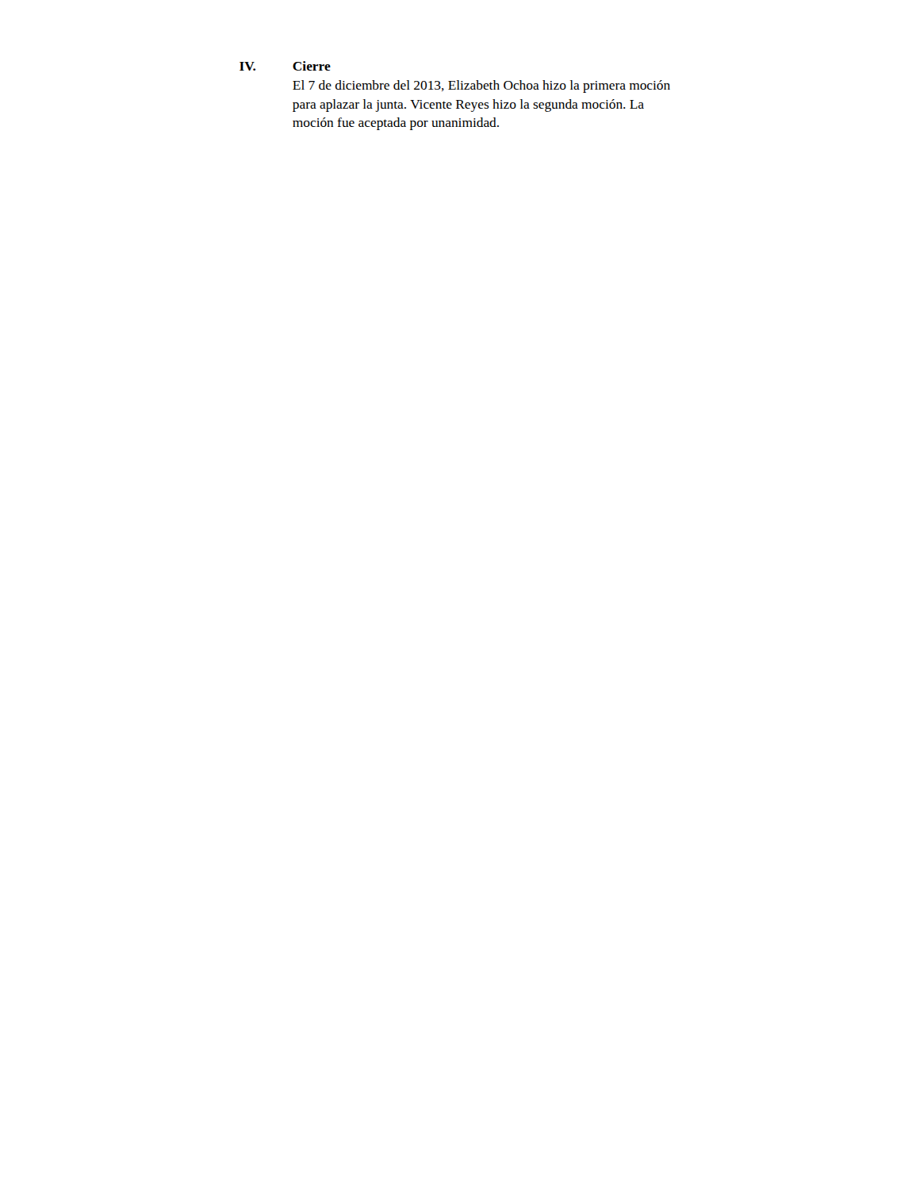IV.
Cierre
El 7 de diciembre del 2013, Elizabeth Ochoa hizo la primera moción para aplazar la junta. Vicente Reyes hizo la segunda moción. La moción fue aceptada por unanimidad.